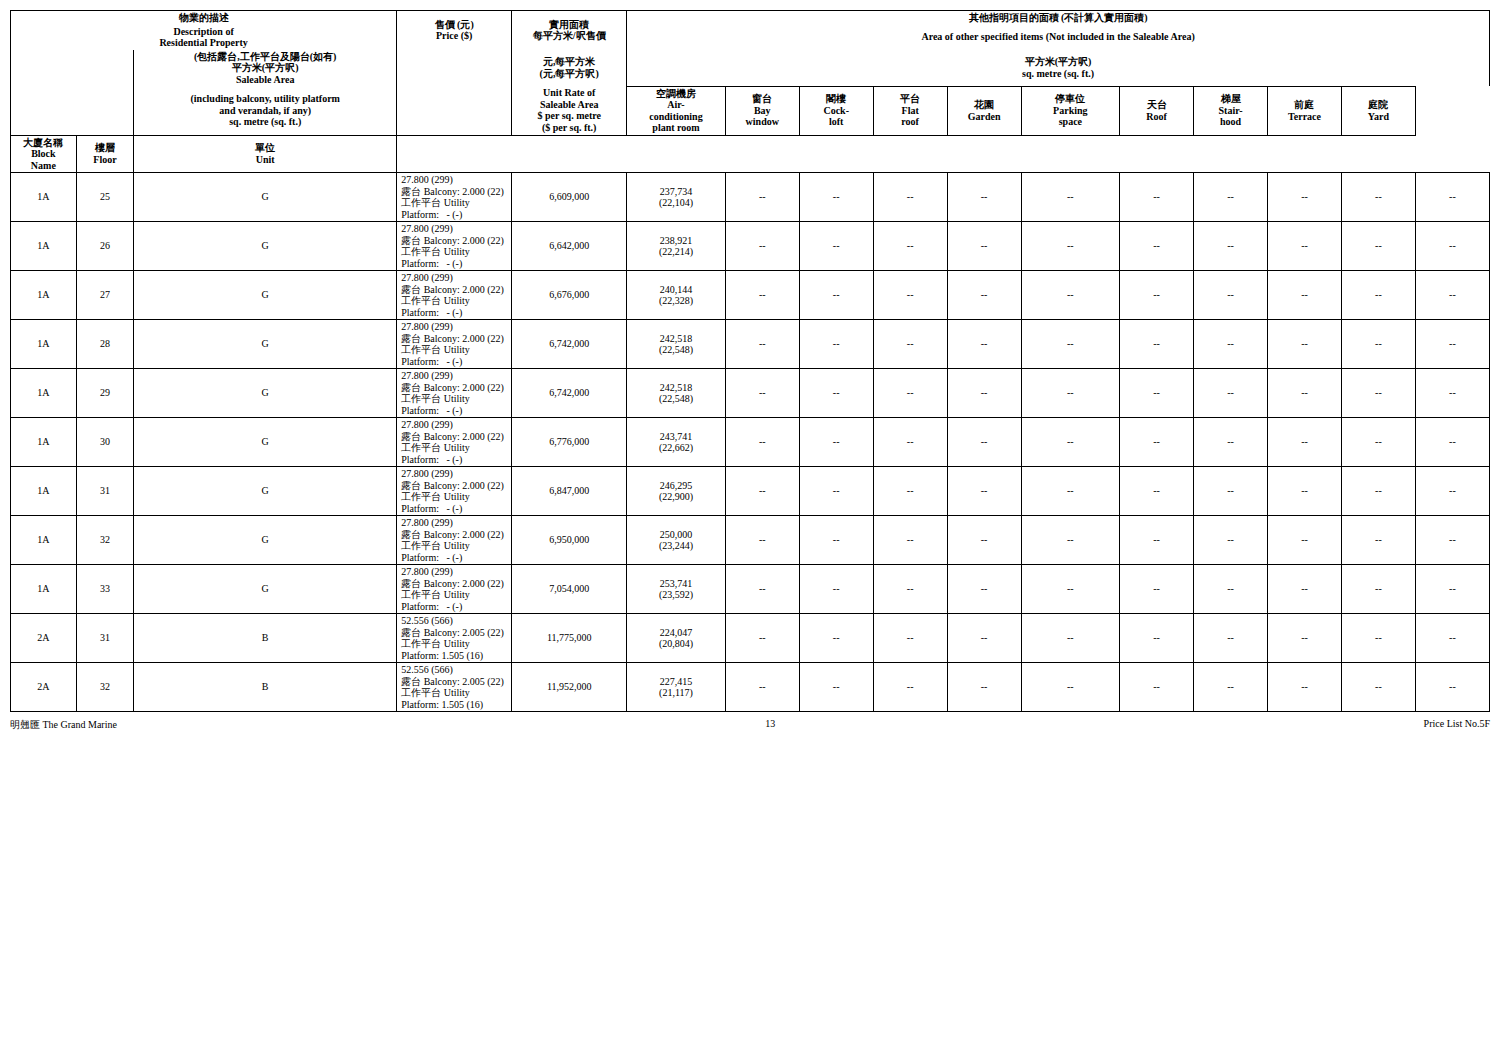| 物業的描述 | 售價 (元) Price ($) | 實用面積 每平方米/呎售價 | 其他指明項目的面積 (不計算入實用面積) |
| --- | --- | --- | --- |
| Description of Residential Property | Area of other specified items (Not included in the Saleable Area) |
| | (包括露台,工作平台及陽台(如有) 平方米(平方呎) Saleable Area | | 元,每平方米 (元,每平方呎) | 平方米(平方呎) sq. metre (sq. ft.) |
| (including balcony, utility platform and verandah, if any) sq. metre (sq. ft.) | | Unit Rate of Saleable Area $ per sq. metre ($ per sq. ft.) | 空調機房 Air- conditioning plant room | 窗台 Bay window | 閣樓 Cock- loft | 平台 Flat roof | 花園 Garden | 停車位 Parking space | 天台 Roof | 梯屋 Stair- hood | 前庭 Terrace | 庭院 Yard | |
| 大廈名稱 Block Name | 樓層 Floor | 單位 Unit | |
| 1A | 25 | G | 27.800 (299) 露台 Balcony: 2.000 (22) 工作平台 Utility Platform: - (-) | 6,609,000 | 237,734 (22,104) | -- | -- | -- | -- | -- | -- | -- | -- | -- | -- |
| 1A | 26 | G | 27.800 (299) 露台 Balcony: 2.000 (22) 工作平台 Utility Platform: - (-) | 6,642,000 | 238,921 (22,214) | -- | -- | -- | -- | -- | -- | -- | -- | -- | -- |
| 1A | 27 | G | 27.800 (299) 露台 Balcony: 2.000 (22) 工作平台 Utility Platform: - (-) | 6,676,000 | 240,144 (22,328) | -- | -- | -- | -- | -- | -- | -- | -- | -- | -- |
| 1A | 28 | G | 27.800 (299) 露台 Balcony: 2.000 (22) 工作平台 Utility Platform: - (-) | 6,742,000 | 242,518 (22,548) | -- | -- | -- | -- | -- | -- | -- | -- | -- | -- |
| 1A | 29 | G | 27.800 (299) 露台 Balcony: 2.000 (22) 工作平台 Utility Platform: - (-) | 6,742,000 | 242,518 (22,548) | -- | -- | -- | -- | -- | -- | -- | -- | -- | -- |
| 1A | 30 | G | 27.800 (299) 露台 Balcony: 2.000 (22) 工作平台 Utility Platform: - (-) | 6,776,000 | 243,741 (22,662) | -- | -- | -- | -- | -- | -- | -- | -- | -- | -- |
| 1A | 31 | G | 27.800 (299) 露台 Balcony: 2.000 (22) 工作平台 Utility Platform: - (-) | 6,847,000 | 246,295 (22,900) | -- | -- | -- | -- | -- | -- | -- | -- | -- | -- |
| 1A | 32 | G | 27.800 (299) 露台 Balcony: 2.000 (22) 工作平台 Utility Platform: - (-) | 6,950,000 | 250,000 (23,244) | -- | -- | -- | -- | -- | -- | -- | -- | -- | -- |
| 1A | 33 | G | 27.800 (299) 露台 Balcony: 2.000 (22) 工作平台 Utility Platform: - (-) | 7,054,000 | 253,741 (23,592) | -- | -- | -- | -- | -- | -- | -- | -- | -- | -- |
| 2A | 31 | B | 52.556 (566) 露台 Balcony: 2.005 (22) 工作平台 Utility Platform: 1.505 (16) | 11,775,000 | 224,047 (20,804) | -- | -- | -- | -- | -- | -- | -- | -- | -- | -- |
| 2A | 32 | B | 52.556 (566) 露台 Balcony: 2.005 (22) 工作平台 Utility Platform: 1.505 (16) | 11,952,000 | 227,415 (21,117) | -- | -- | -- | -- | -- | -- | -- | -- | -- | -- |
明翹匯 The Grand Marine
13
Price List No.5F